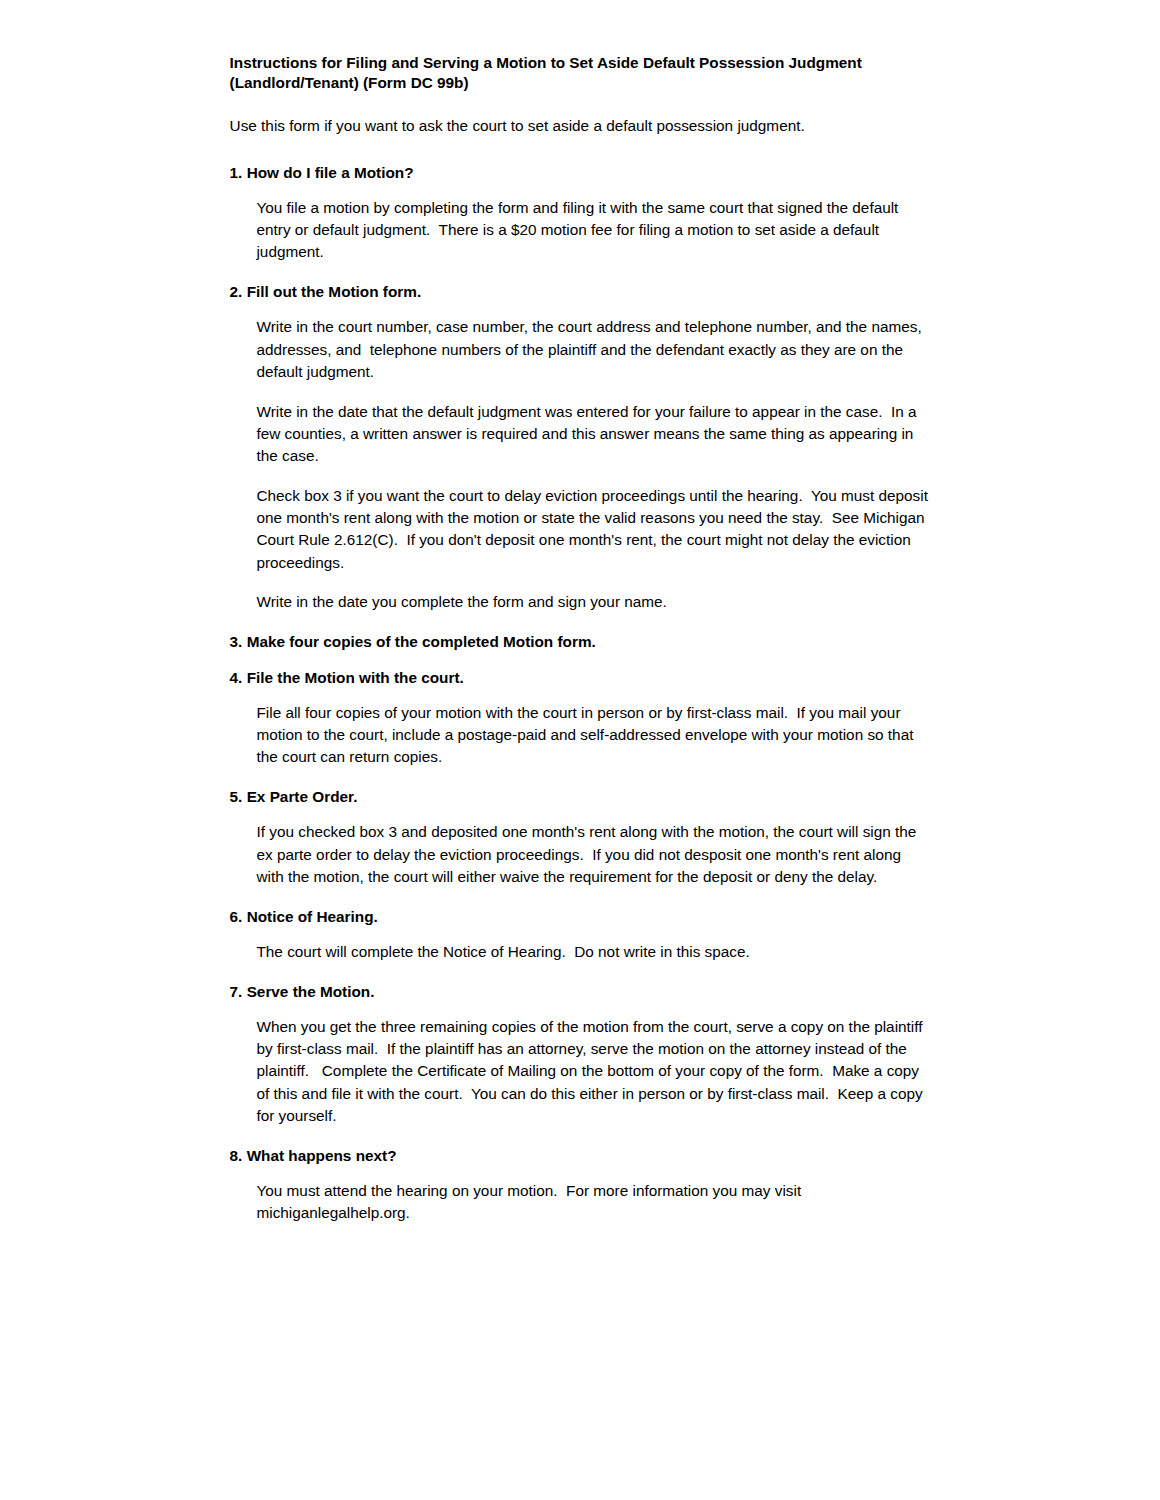Instructions for Filing and Serving a Motion to Set Aside Default Possession Judgment (Landlord/Tenant) (Form DC 99b)
Use this form if you want to ask the court to set aside a default possession judgment.
1. How do I file a Motion?
You file a motion by completing the form and filing it with the same court that signed the default entry or default judgment. There is a $20 motion fee for filing a motion to set aside a default judgment.
2. Fill out the Motion form.
Write in the court number, case number, the court address and telephone number, and the names, addresses, and telephone numbers of the plaintiff and the defendant exactly as they are on the default judgment.
Write in the date that the default judgment was entered for your failure to appear in the case. In a few counties, a written answer is required and this answer means the same thing as appearing in the case.
Check box 3 if you want the court to delay eviction proceedings until the hearing. You must deposit one month's rent along with the motion or state the valid reasons you need the stay. See Michigan Court Rule 2.612(C). If you don't deposit one month's rent, the court might not delay the eviction proceedings.
Write in the date you complete the form and sign your name.
3. Make four copies of the completed Motion form.
4. File the Motion with the court.
File all four copies of your motion with the court in person or by first-class mail. If you mail your motion to the court, include a postage-paid and self-addressed envelope with your motion so that the court can return copies.
5. Ex Parte Order.
If you checked box 3 and deposited one month's rent along with the motion, the court will sign the ex parte order to delay the eviction proceedings. If you did not desposit one month's rent along with the motion, the court will either waive the requirement for the deposit or deny the delay.
6. Notice of Hearing.
The court will complete the Notice of Hearing. Do not write in this space.
7. Serve the Motion.
When you get the three remaining copies of the motion from the court, serve a copy on the plaintiff by first-class mail. If the plaintiff has an attorney, serve the motion on the attorney instead of the plaintiff. Complete the Certificate of Mailing on the bottom of your copy of the form. Make a copy of this and file it with the court. You can do this either in person or by first-class mail. Keep a copy for yourself.
8. What happens next?
You must attend the hearing on your motion. For more information you may visit michiganlegalhelp.org.